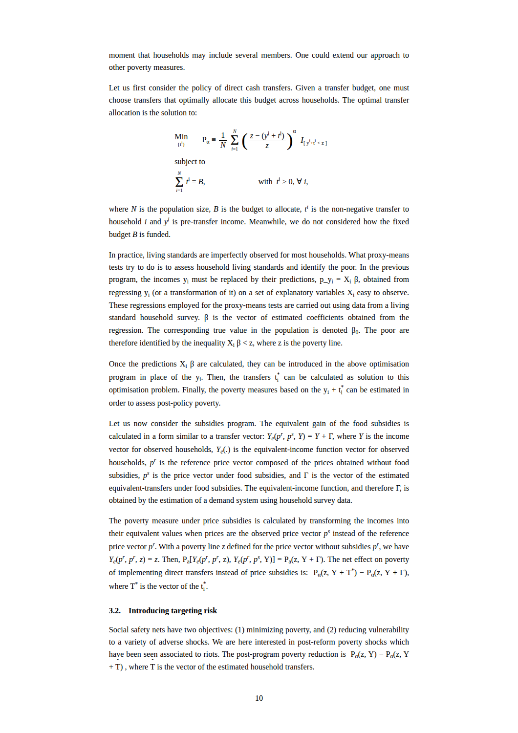moment that households may include several members. One could extend our approach to other poverty measures.
Let us first consider the policy of direct cash transfers. Given a transfer budget, one must choose transfers that optimally allocate this budget across households. The optimal transfer allocation is the solution to:
Min{ti} Pα ≡ 1 N NΣi=1 (z − (yi + ti) z) α I[ yi+ti < z ] subject to NΣi=1 ti = B, with ti ≥ 0, ∀ i,
where N is the population size, B is the budget to allocate, ti is the non-negative transfer to household i and yi is pre-transfer income. Meanwhile, we do not considered how the fixed budget B is funded.
In practice, living standards are imperfectly observed for most households. What proxy-means tests try to do is to assess household living standards and identify the poor. In the previous program, the incomes yi must be replaced by their predictions, p_yi = Xi β, obtained from regressing yi (or a transformation of it) on a set of explanatory variables Xi easy to observe. These regressions employed for the proxy-means tests are carried out using data from a living standard household survey. β is the vector of estimated coefficients obtained from the regression. The corresponding true value in the population is denoted β0. The poor are therefore identified by the inequality Xi β < z, where z is the poverty line.
Once the predictions Xi β are calculated, they can be introduced in the above optimisation program in place of the yi. Then, the transfers t*i can be calculated as solution to this optimisation problem. Finally, the poverty measures based on the yi + t*i can be estimated in order to assess post-policy poverty.
Let us now consider the subsidies program. The equivalent gain of the food subsidies is calculated in a form similar to a transfer vector: Ye(pr, ps, Y) = Y + Γ, where Y is the income vector for observed households, Ye(.) is the equivalent-income function vector for observed households, pr is the reference price vector composed of the prices obtained without food subsidies, ps is the price vector under food subsidies, and Γ is the vector of the estimated equivalent-transfers under food subsidies. The equivalent-income function, and therefore Γ, is obtained by the estimation of a demand system using household survey data.
The poverty measure under price subsidies is calculated by transforming the incomes into their equivalent values when prices are the observed price vector ps instead of the reference price vector pr. With a poverty line z defined for the price vector without subsidies pr, we have Ye(pr, pr, z) = z. Then, Pa[Ye(pr, pr, z), Ye(pr, ps, Y)] = Pa(z, Y + Γ). The net effect on poverty of implementing direct transfers instead of price subsidies is: Pα(z, Y + T*) − Pα(z, Y + Γ), where T* is the vector of the t*i.
3.2. Introducing targeting risk
Social safety nets have two objectives: (1) minimizing poverty, and (2) reducing vulnerability to a variety of adverse shocks. We are here interested in post-reform poverty shocks which have been seen associated to riots. The post-program poverty reduction is Pα(z, Y) − Pα(z, Y + T) , where T is the vector of the estimated household transfers.
10